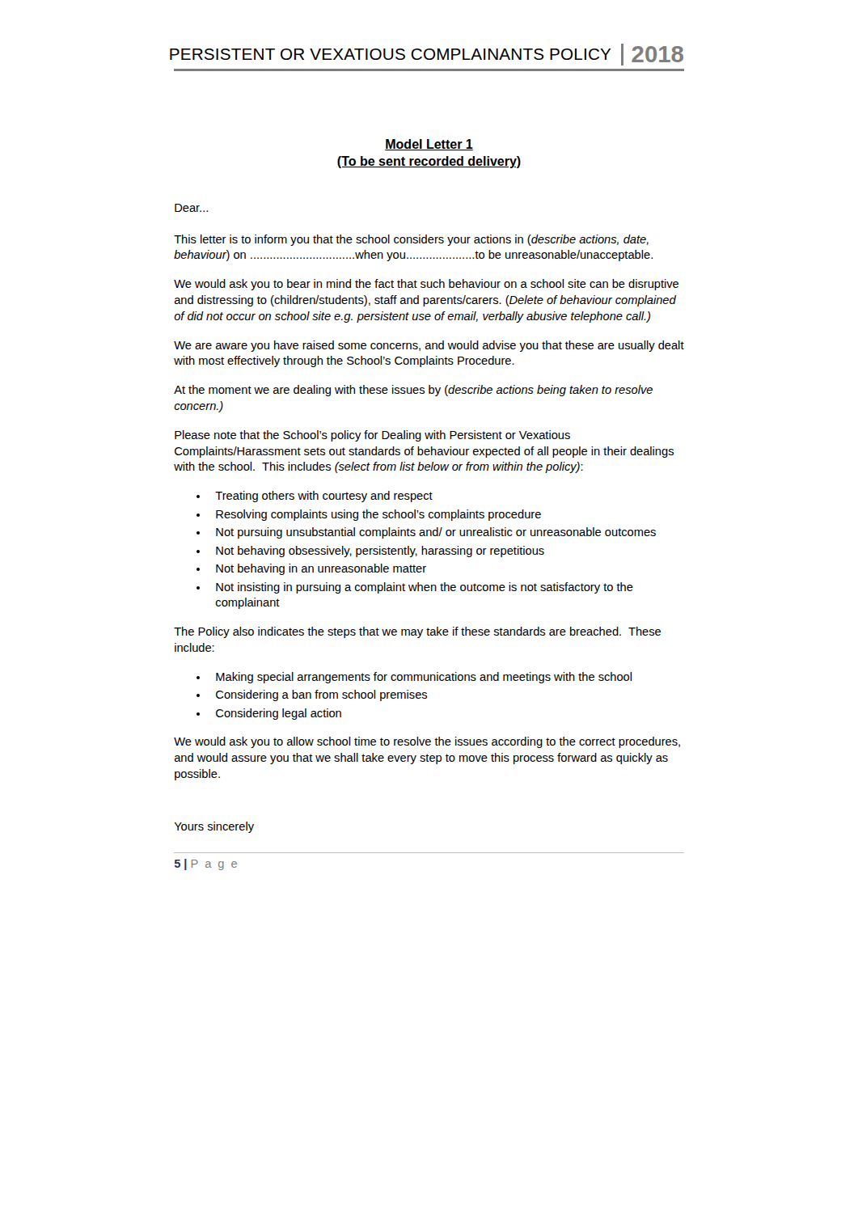Persistent or Vexatious Complainants Policy
2018
Model Letter 1 (To be sent recorded delivery)
Dear...
This letter is to inform you that the school considers your actions in (describe actions, date, behaviour) on ................................when you.....................to be unreasonable/unacceptable.
We would ask you to bear in mind the fact that such behaviour on a school site can be disruptive and distressing to (children/students), staff and parents/carers. (Delete of behaviour complained of did not occur on school site e.g. persistent use of email, verbally abusive telephone call.)
We are aware you have raised some concerns, and would advise you that these are usually dealt with most effectively through the School’s Complaints Procedure.
At the moment we are dealing with these issues by (describe actions being taken to resolve concern.)
Please note that the School’s policy for Dealing with Persistent or Vexatious Complaints/Harassment sets out standards of behaviour expected of all people in their dealings with the school. This includes (select from list below or from within the policy):
Treating others with courtesy and respect
Resolving complaints using the school’s complaints procedure
Not pursuing unsubstantial complaints and/ or unrealistic or unreasonable outcomes
Not behaving obsessively, persistently, harassing or repetitious
Not behaving in an unreasonable matter
Not insisting in pursuing a complaint when the outcome is not satisfactory to the complainant
The Policy also indicates the steps that we may take if these standards are breached. These include:
Making special arrangements for communications and meetings with the school
Considering a ban from school premises
Considering legal action
We would ask you to allow school time to resolve the issues according to the correct procedures, and would assure you that we shall take every step to move this process forward as quickly as possible.
Yours sincerely
5 | P a g e